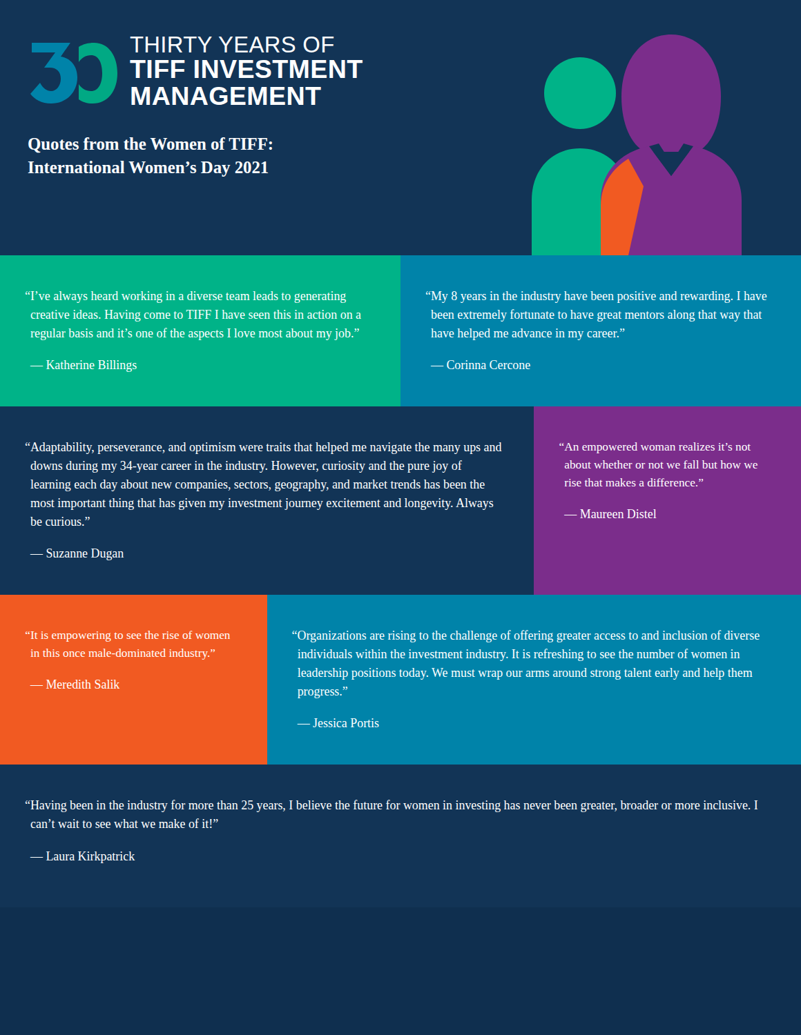30
THIRTY YEARS OF TIFF INVESTMENT MANAGEMENT
Quotes from the Women of TIFF:
International Women’s Day 2021
Illustration of two women
“I’ve always heard working in a diverse team leads to generating creative ideas. Having come to TIFF I have seen this in action on a regular basis and it’s one of the aspects I love most about my job.”
Katherine Billings
“My 8 years in the industry have been positive and rewarding. I have been extremely fortunate to have great mentors along that way that have helped me advance in my career.”
Corinna Cercone
“Adaptability, perseverance, and optimism were traits that helped me navigate the many ups and downs during my 34-year career in the industry. However, curiosity and the pure joy of learning each day about new companies, sectors, geography, and market trends has been the most important thing that has given my investment journey excitement and longevity. Always be curious.”
Suzanne Dugan
“An empowered woman realizes it’s not about whether or not we fall but how we rise that makes a difference.”
Maureen Distel
“It is empowering to see the rise of women in this once male-dominated industry.”
Meredith Salik
“Organizations are rising to the challenge of offering greater access to and inclusion of diverse individuals within the investment industry. It is refreshing to see the number of women in leadership positions today. We must wrap our arms around strong talent early and help them progress.”
Jessica Portis
“Having been in the industry for more than 25 years, I believe the future for women in investing has never been greater, broader or more inclusive. I can’t wait to see what we make of it!”
Laura Kirkpatrick